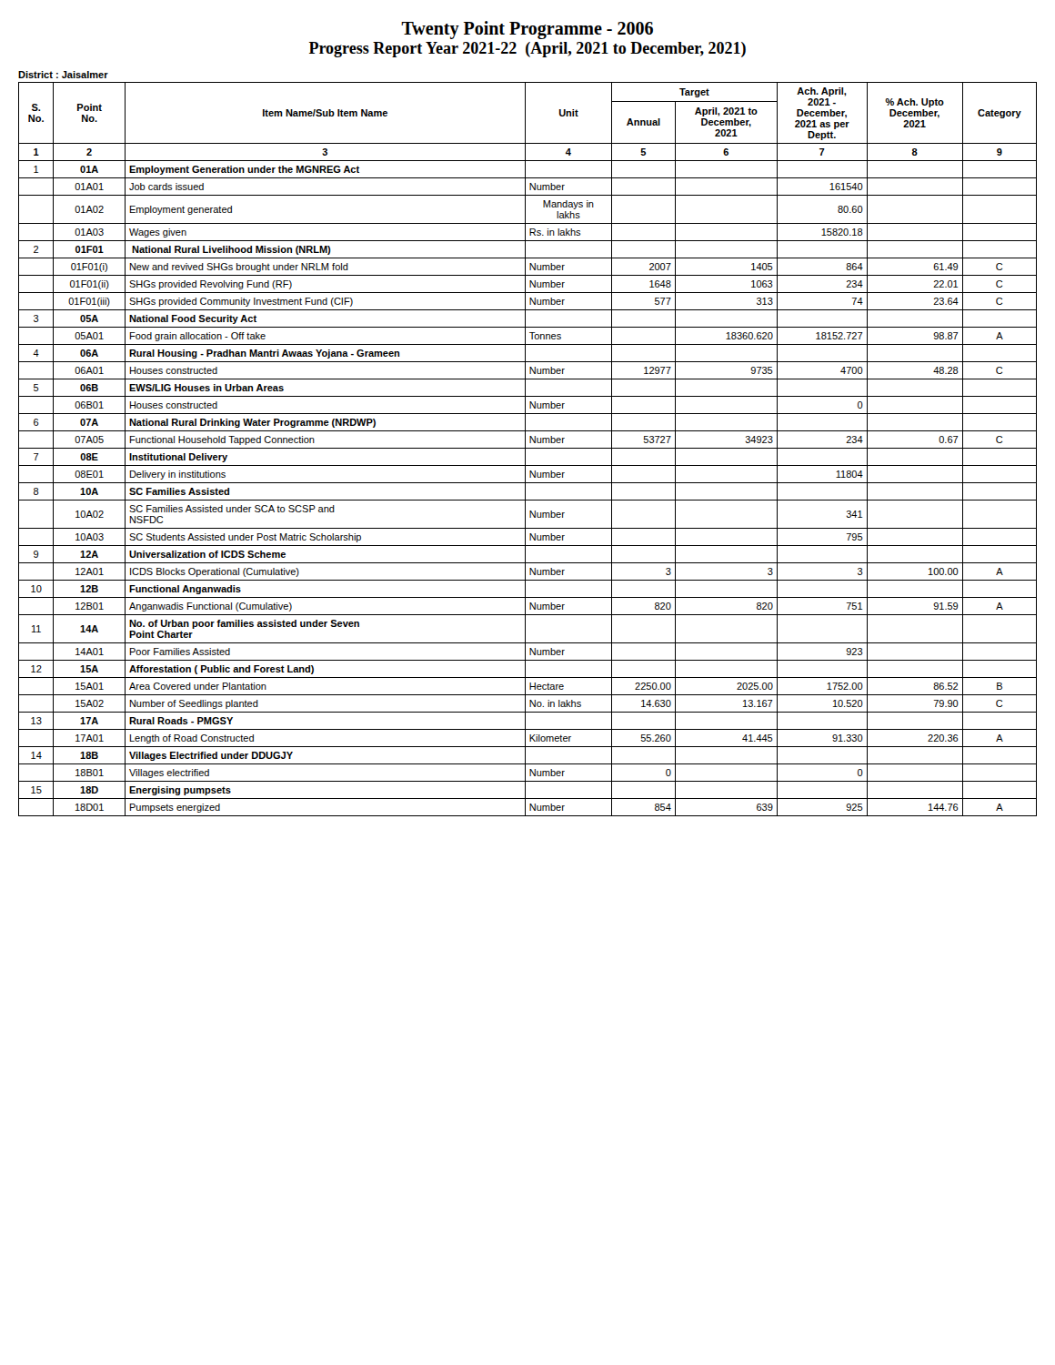Twenty Point Programme - 2006
Progress Report Year 2021-22 (April, 2021 to December, 2021)
District : Jaisalmer
| S. No. | Point No. | Item Name/Sub Item Name | Unit | Target | Ach. April, 2021 - December, 2021 as per Deptt. | % Ach. Upto December, 2021 | Category |
| --- | --- | --- | --- | --- | --- | --- | --- |
| Annual | April, 2021 to December, 2021 |
| 1 | 2 | 3 | 4 | 5 | 6 | 7 | 8 | 9 |
| 1 | 01A | Employment Generation under the MGNREG Act | | | | | | |
| | 01A01 | Job cards issued | Number | | | 161540 | | |
| | 01A02 | Employment generated | Mandays in lakhs | | | 80.60 | | |
| | 01A03 | Wages given | Rs. in lakhs | | | 15820.18 | | |
| 2 | 01F01 | National Rural Livelihood Mission (NRLM) | | | | | | |
| | 01F01(i) | New and revived SHGs brought under NRLM fold | Number | 2007 | 1405 | 864 | 61.49 | C |
| | 01F01(ii) | SHGs provided Revolving Fund (RF) | Number | 1648 | 1063 | 234 | 22.01 | C |
| | 01F01(iii) | SHGs provided Community Investment Fund (CIF) | Number | 577 | 313 | 74 | 23.64 | C |
| 3 | 05A | National Food Security Act | | | | | | |
| | 05A01 | Food grain allocation - Off take | Tonnes | | 18360.620 | 18152.727 | 98.87 | A |
| 4 | 06A | Rural Housing - Pradhan Mantri Awaas Yojana - Grameen | | | | | | |
| | 06A01 | Houses constructed | Number | 12977 | 9735 | 4700 | 48.28 | C |
| 5 | 06B | EWS/LIG Houses in Urban Areas | | | | | | |
| | 06B01 | Houses constructed | Number | | | 0 | | |
| 6 | 07A | National Rural Drinking Water Programme (NRDWP) | | | | | | |
| | 07A05 | Functional Household Tapped Connection | Number | 53727 | 34923 | 234 | 0.67 | C |
| 7 | 08E | Institutional Delivery | | | | | | |
| | 08E01 | Delivery in institutions | Number | | | 11804 | | |
| 8 | 10A | SC Families Assisted | | | | | | |
| | 10A02 | SC Families Assisted under SCA to SCSP and NSFDC | Number | | | 341 | | |
| | 10A03 | SC Students Assisted under Post Matric Scholarship | Number | | | 795 | | |
| 9 | 12A | Universalization of ICDS Scheme | | | | | | |
| | 12A01 | ICDS Blocks Operational (Cumulative) | Number | 3 | 3 | 3 | 100.00 | A |
| 10 | 12B | Functional Anganwadis | | | | | | |
| | 12B01 | Anganwadis Functional (Cumulative) | Number | 820 | 820 | 751 | 91.59 | A |
| 11 | 14A | No. of Urban poor families assisted under Seven Point Charter | | | | | | |
| | 14A01 | Poor Families Assisted | Number | | | 923 | | |
| 12 | 15A | Afforestation ( Public and Forest Land) | | | | | | |
| | 15A01 | Area Covered under Plantation | Hectare | 2250.00 | 2025.00 | 1752.00 | 86.52 | B |
| | 15A02 | Number of Seedlings planted | No. in lakhs | 14.630 | 13.167 | 10.520 | 79.90 | C |
| 13 | 17A | Rural Roads - PMGSY | | | | | | |
| | 17A01 | Length of Road Constructed | Kilometer | 55.260 | 41.445 | 91.330 | 220.36 | A |
| 14 | 18B | Villages Electrified under DDUGJY | | | | | | |
| | 18B01 | Villages electrified | Number | 0 | | 0 | | |
| 15 | 18D | Energising pumpsets | | | | | | |
| | 18D01 | Pumpsets energized | Number | 854 | 639 | 925 | 144.76 | A |